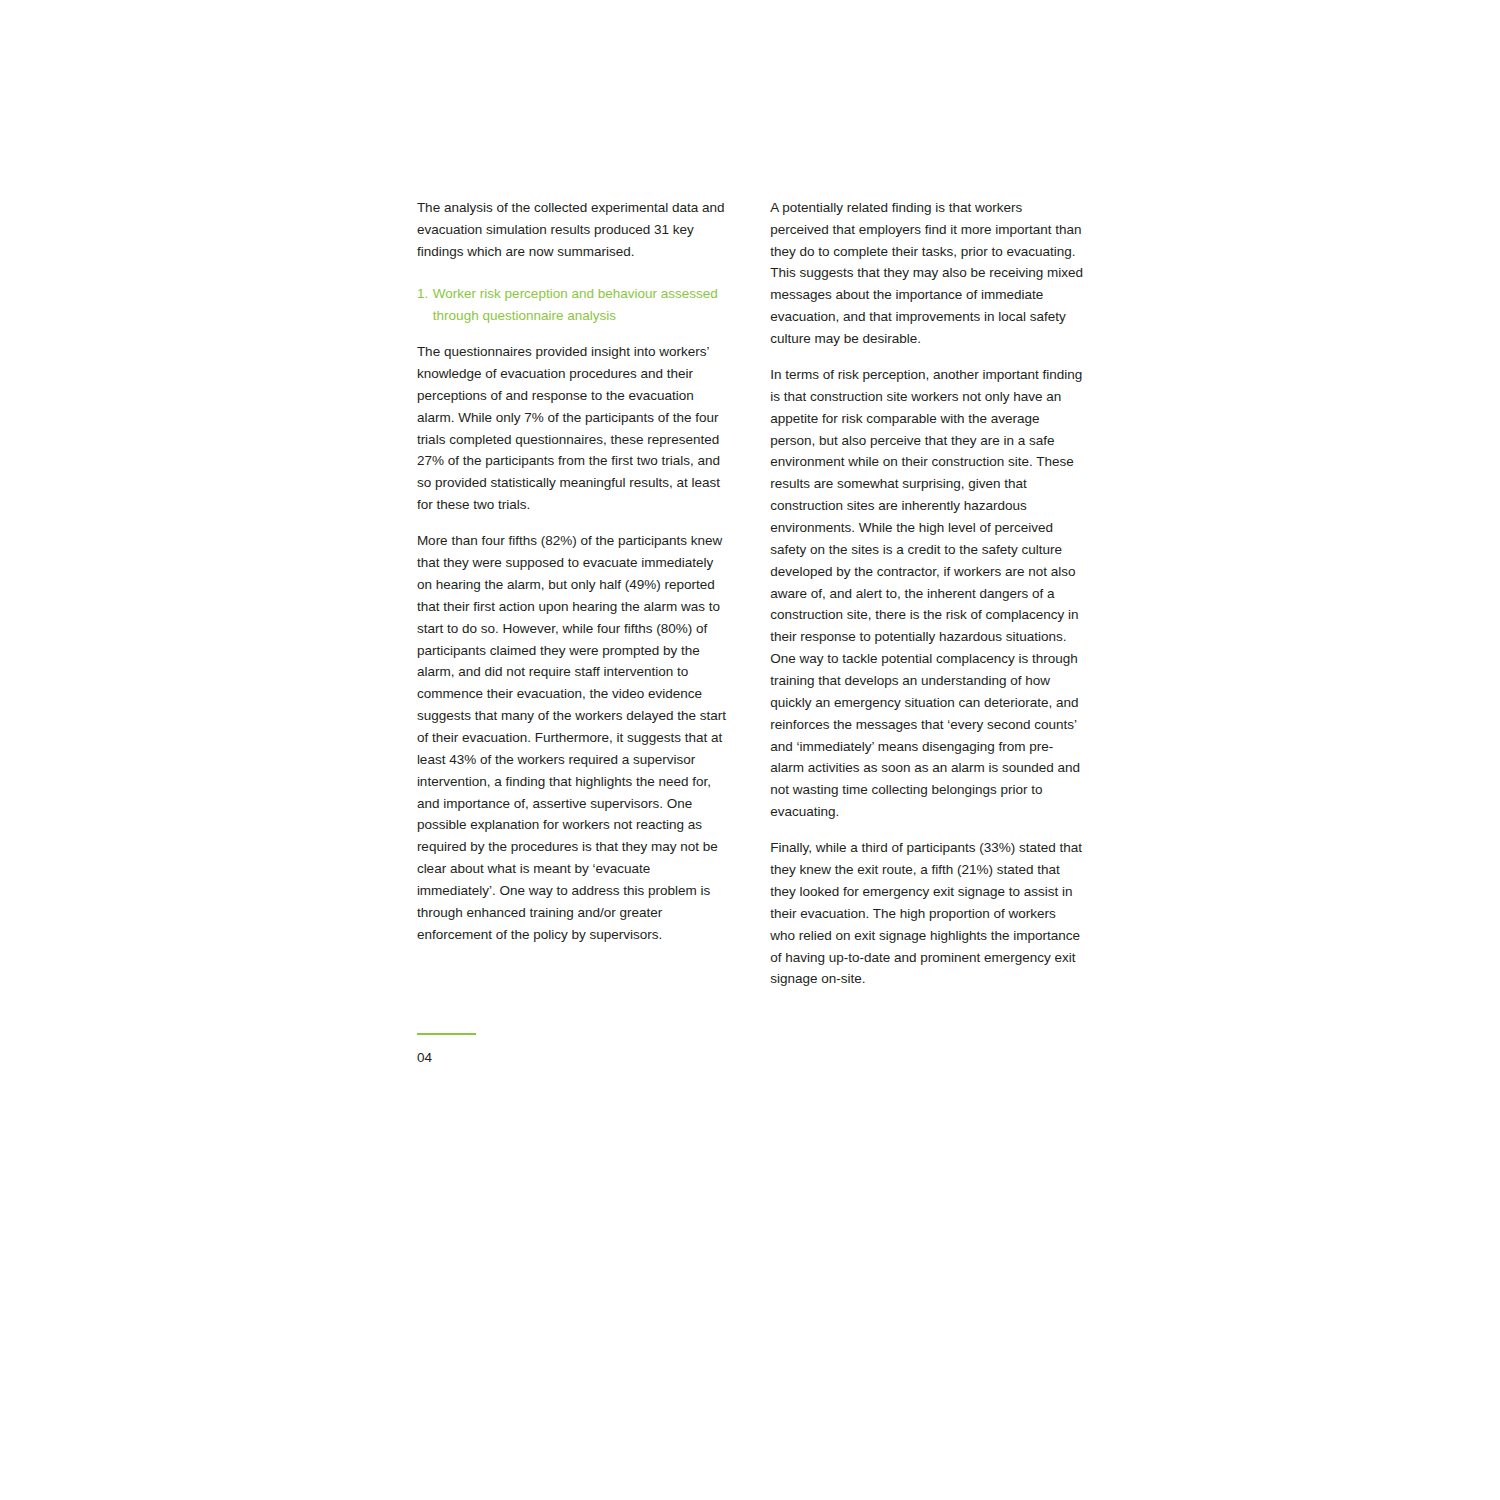The analysis of the collected experimental data and evacuation simulation results produced 31 key findings which are now summarised.
1.
Worker risk perception and behaviour assessed through questionnaire analysis
The questionnaires provided insight into workers’ knowledge of evacuation procedures and their perceptions of and response to the evacuation alarm. While only 7% of the participants of the four trials completed questionnaires, these represented 27% of the participants from the first two trials, and so provided statistically meaningful results, at least for these two trials.
More than four fifths (82%) of the participants knew that they were supposed to evacuate immediately on hearing the alarm, but only half (49%) reported that their first action upon hearing the alarm was to start to do so. However, while four fifths (80%) of participants claimed they were prompted by the alarm, and did not require staff intervention to commence their evacuation, the video evidence suggests that many of the workers delayed the start of their evacuation. Furthermore, it suggests that at least 43% of the workers required a supervisor intervention, a finding that highlights the need for, and importance of, assertive supervisors. One possible explanation for workers not reacting as required by the procedures is that they may not be clear about what is meant by ‘evacuate immediately’. One way to address this problem is through enhanced training and/or greater enforcement of the policy by supervisors.
A potentially related finding is that workers perceived that employers find it more important than they do to complete their tasks, prior to evacuating. This suggests that they may also be receiving mixed messages about the importance of immediate evacuation, and that improvements in local safety culture may be desirable.
In terms of risk perception, another important finding is that construction site workers not only have an appetite for risk comparable with the average person, but also perceive that they are in a safe environment while on their construction site. These results are somewhat surprising, given that construction sites are inherently hazardous environments. While the high level of perceived safety on the sites is a credit to the safety culture developed by the contractor, if workers are not also aware of, and alert to, the inherent dangers of a construction site, there is the risk of complacency in their response to potentially hazardous situations. One way to tackle potential complacency is through training that develops an understanding of how quickly an emergency situation can deteriorate, and reinforces the messages that ‘every second counts’ and ‘immediately’ means disengaging from pre-alarm activities as soon as an alarm is sounded and not wasting time collecting belongings prior to evacuating.
Finally, while a third of participants (33%) stated that they knew the exit route, a fifth (21%) stated that they looked for emergency exit signage to assist in their evacuation. The high proportion of workers who relied on exit signage highlights the importance of having up-to-date and prominent emergency exit signage on-site.
04